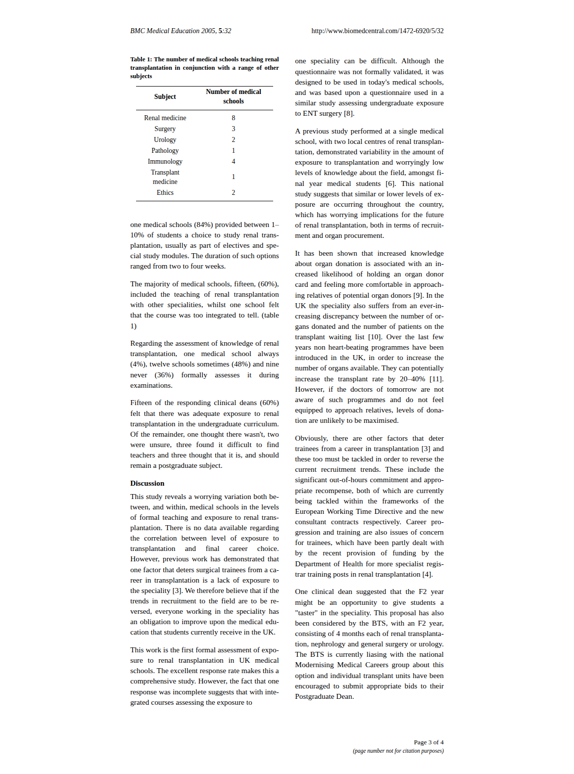BMC Medical Education 2005, 5:32
http://www.biomedcentral.com/1472-6920/5/32
Table 1: The number of medical schools teaching renal transplantation in conjunction with a range of other subjects
| Subject | Number of medical schools |
| --- | --- |
| Renal medicine | 8 |
| Surgery | 3 |
| Urology | 2 |
| Pathology | 1 |
| Immunology | 4 |
| Transplant medicine | 1 |
| Ethics | 2 |
one medical schools (84%) provided between 1–10% of students a choice to study renal transplantation, usually as part of electives and special study modules. The duration of such options ranged from two to four weeks.
The majority of medical schools, fifteen, (60%), included the teaching of renal transplantation with other specialities, whilst one school felt that the course was too integrated to tell. (table 1)
Regarding the assessment of knowledge of renal transplantation, one medical school always (4%), twelve schools sometimes (48%) and nine never (36%) formally assesses it during examinations.
Fifteen of the responding clinical deans (60%) felt that there was adequate exposure to renal transplantation in the undergraduate curriculum. Of the remainder, one thought there wasn't, two were unsure, three found it difficult to find teachers and three thought that it is, and should remain a postgraduate subject.
Discussion
This study reveals a worrying variation both between, and within, medical schools in the levels of formal teaching and exposure to renal transplantation. There is no data available regarding the correlation between level of exposure to transplantation and final career choice. However, previous work has demonstrated that one factor that deters surgical trainees from a career in transplantation is a lack of exposure to the speciality [3]. We therefore believe that if the trends in recruitment to the field are to be reversed, everyone working in the speciality has an obligation to improve upon the medical education that students currently receive in the UK.
This work is the first formal assessment of exposure to renal transplantation in UK medical schools. The excellent response rate makes this a comprehensive study. However, the fact that one response was incomplete suggests that with integrated courses assessing the exposure to
one speciality can be difficult. Although the questionnaire was not formally validated, it was designed to be used in today's medical schools, and was based upon a questionnaire used in a similar study assessing undergraduate exposure to ENT surgery [8].
A previous study performed at a single medical school, with two local centres of renal transplantation, demonstrated variability in the amount of exposure to transplantation and worryingly low levels of knowledge about the field, amongst final year medical students [6]. This national study suggests that similar or lower levels of exposure are occurring throughout the country, which has worrying implications for the future of renal transplantation, both in terms of recruitment and organ procurement.
It has been shown that increased knowledge about organ donation is associated with an increased likelihood of holding an organ donor card and feeling more comfortable in approaching relatives of potential organ donors [9]. In the UK the speciality also suffers from an ever-increasing discrepancy between the number of organs donated and the number of patients on the transplant waiting list [10]. Over the last few years non heart-beating programmes have been introduced in the UK, in order to increase the number of organs available. They can potentially increase the transplant rate by 20–40% [11]. However, if the doctors of tomorrow are not aware of such programmes and do not feel equipped to approach relatives, levels of donation are unlikely to be maximised.
Obviously, there are other factors that deter trainees from a career in transplantation [3] and these too must be tackled in order to reverse the current recruitment trends. These include the significant out-of-hours commitment and appropriate recompense, both of which are currently being tackled within the frameworks of the European Working Time Directive and the new consultant contracts respectively. Career progression and training are also issues of concern for trainees, which have been partly dealt with by the recent provision of funding by the Department of Health for more specialist registrar training posts in renal transplantation [4].
One clinical dean suggested that the F2 year might be an opportunity to give students a "taster" in the speciality. This proposal has also been considered by the BTS, with an F2 year, consisting of 4 months each of renal transplantation, nephrology and general surgery or urology. The BTS is currently liasing with the national Modernising Medical Careers group about this option and individual transplant units have been encouraged to submit appropriate bids to their Postgraduate Dean.
Page 3 of 4
(page number not for citation purposes)